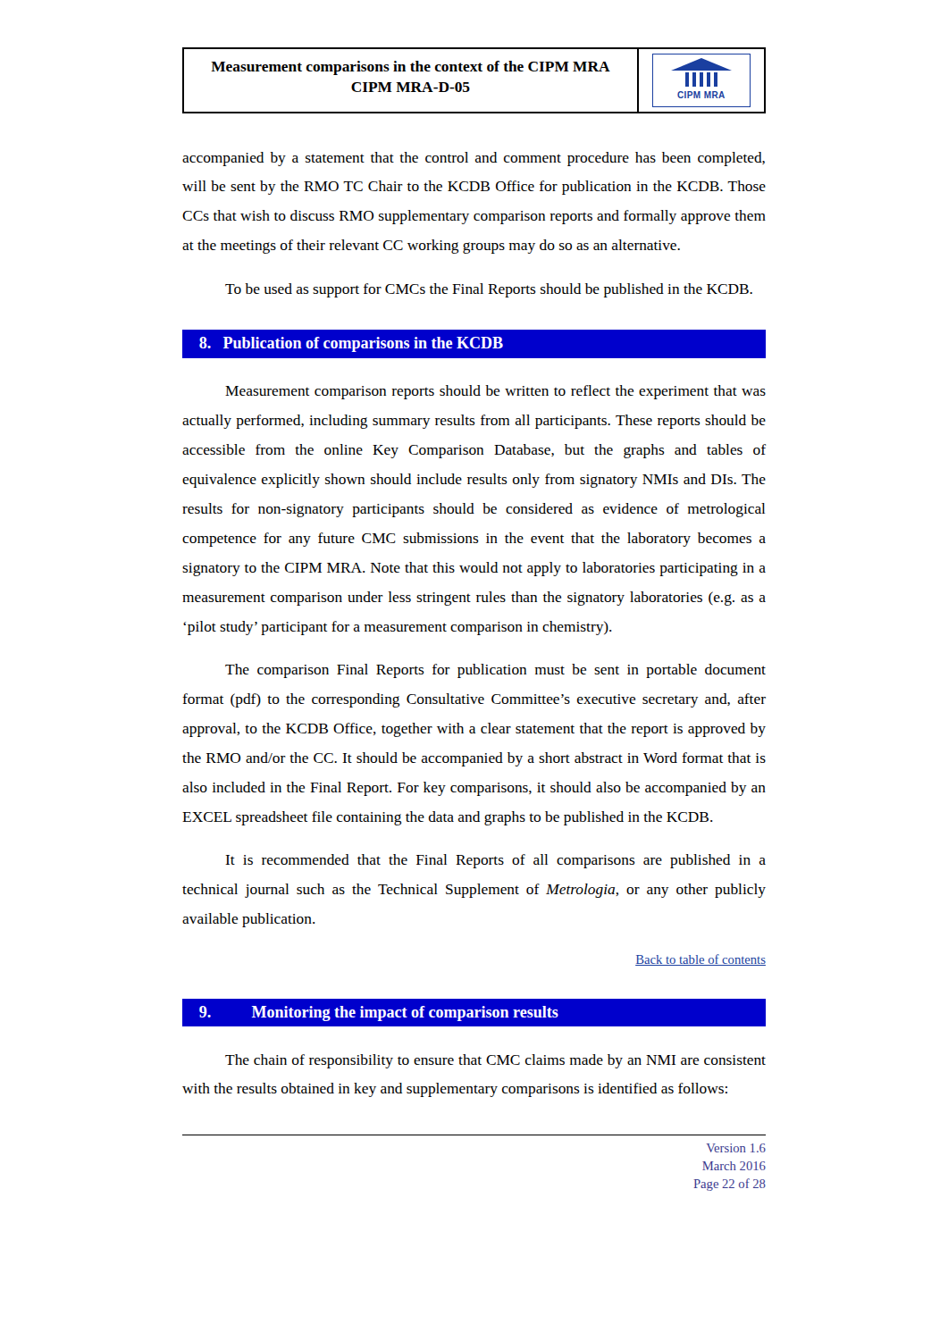Measurement comparisons in the context of the CIPM MRA
CIPM MRA-D-05
CIPM MRA
accompanied by a statement that the control and comment procedure has been completed, will be sent by the RMO TC Chair to the KCDB Office for publication in the KCDB. Those CCs that wish to discuss RMO supplementary comparison reports and formally approve them at the meetings of their relevant CC working groups may do so as an alternative.
To be used as support for CMCs the Final Reports should be published in the KCDB.
8. Publication of comparisons in the KCDB
Measurement comparison reports should be written to reflect the experiment that was actually performed, including summary results from all participants. These reports should be accessible from the online Key Comparison Database, but the graphs and tables of equivalence explicitly shown should include results only from signatory NMIs and DIs. The results for non-signatory participants should be considered as evidence of metrological competence for any future CMC submissions in the event that the laboratory becomes a signatory to the CIPM MRA. Note that this would not apply to laboratories participating in a measurement comparison under less stringent rules than the signatory laboratories (e.g. as a ‘pilot study’ participant for a measurement comparison in chemistry).
The comparison Final Reports for publication must be sent in portable document format (pdf) to the corresponding Consultative Committee’s executive secretary and, after approval, to the KCDB Office, together with a clear statement that the report is approved by the RMO and/or the CC. It should be accompanied by a short abstract in Word format that is also included in the Final Report. For key comparisons, it should also be accompanied by an EXCEL spreadsheet file containing the data and graphs to be published in the KCDB.
It is recommended that the Final Reports of all comparisons are published in a technical journal such as the Technical Supplement of Metrologia, or any other publicly available publication.
Back to table of contents
9. Monitoring the impact of comparison results
The chain of responsibility to ensure that CMC claims made by an NMI are consistent with the results obtained in key and supplementary comparisons is identified as follows:
Version 1.6
March 2016
Page 22 of 28